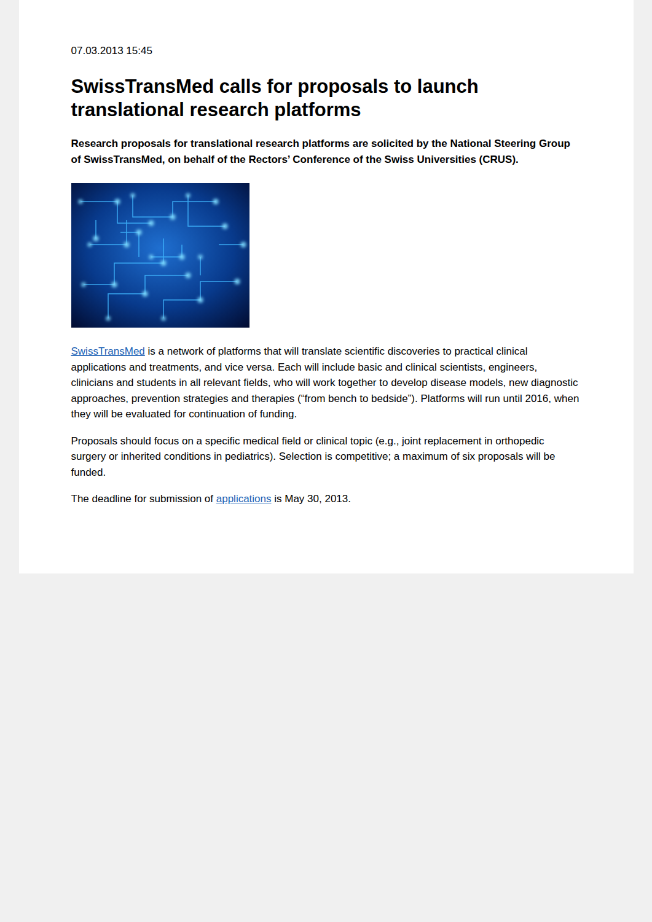07.03.2013 15:45
SwissTransMed calls for proposals to launch translational research platforms
Research proposals for translational research platforms are solicited by the National Steering Group of SwissTransMed, on behalf of the Rectors’ Conference of the Swiss Universities (CRUS).
SwissTransMed is a network of platforms that will translate scientific discoveries to practical clinical applications and treatments, and vice versa. Each will include basic and clinical scientists, engineers, clinicians and students in all relevant fields, who will work together to develop disease models, new diagnostic approaches, prevention strategies and therapies (“from bench to bedside”). Platforms will run until 2016, when they will be evaluated for continuation of funding.
Proposals should focus on a specific medical field or clinical topic (e.g., joint replacement in orthopedic surgery or inherited conditions in pediatrics). Selection is competitive; a maximum of six proposals will be funded.
The deadline for submission of applications is May 30, 2013.